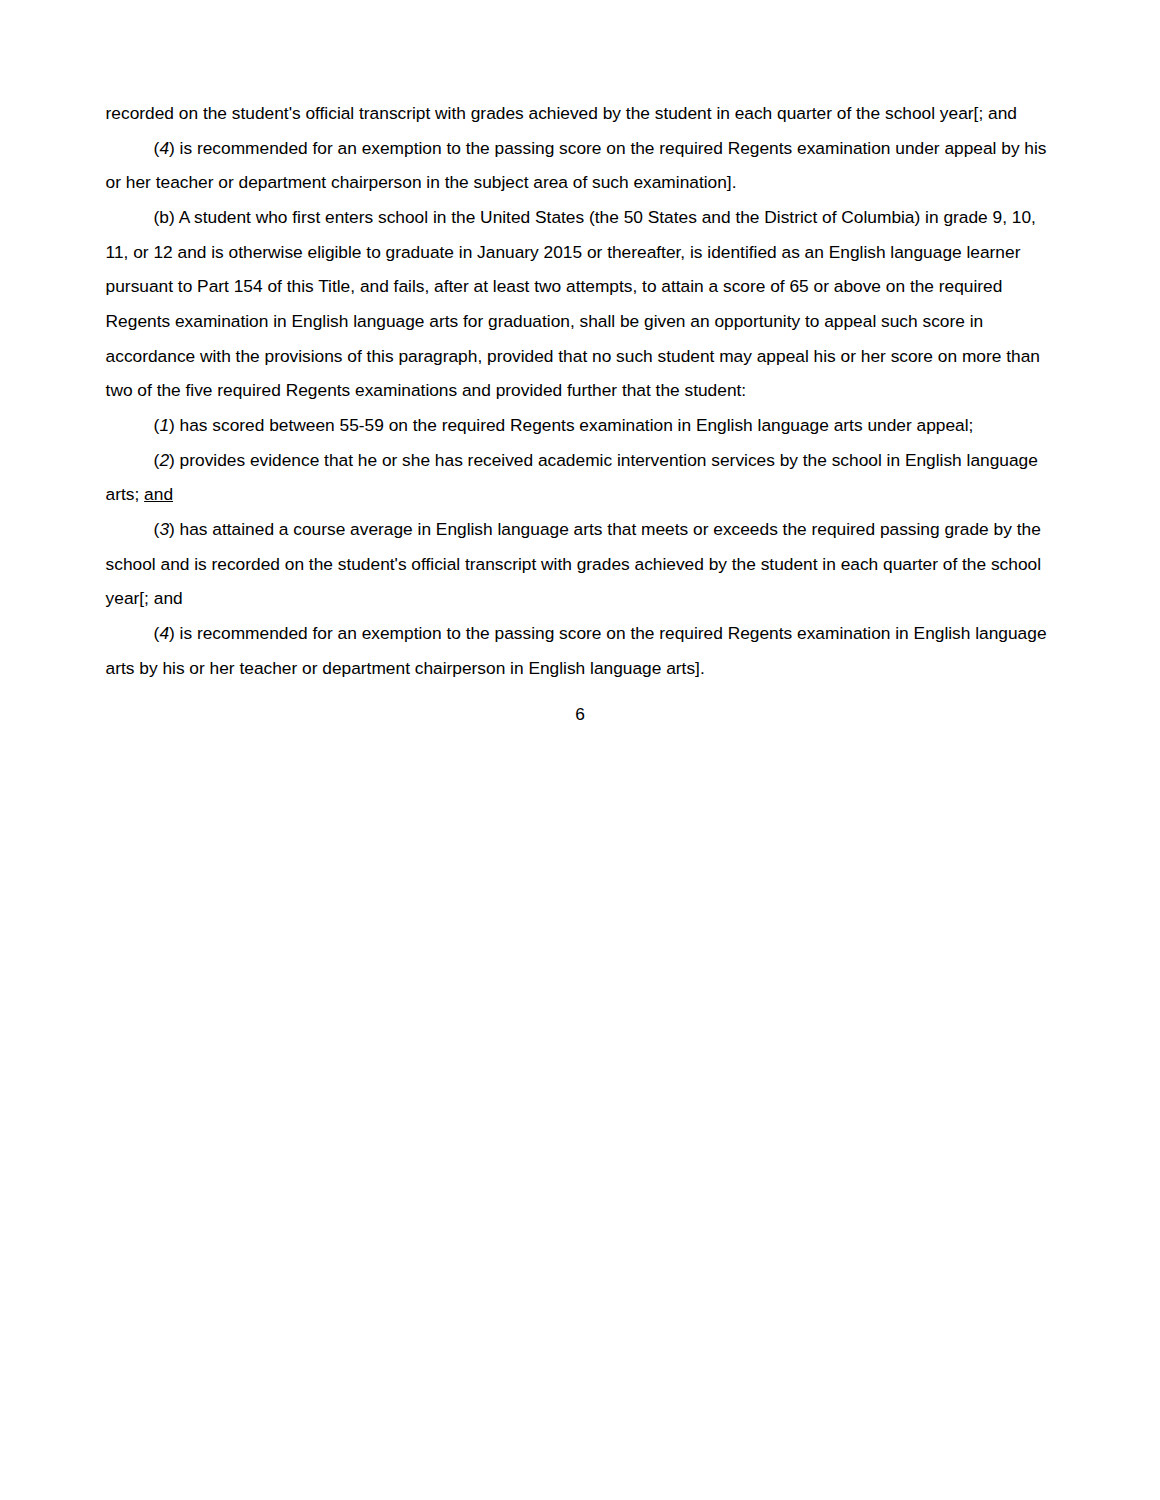recorded on the student's official transcript with grades achieved by the student in each quarter of the school year[; and
(4) is recommended for an exemption to the passing score on the required Regents examination under appeal by his or her teacher or department chairperson in the subject area of such examination].
(b) A student who first enters school in the United States (the 50 States and the District of Columbia) in grade 9, 10, 11, or 12 and is otherwise eligible to graduate in January 2015 or thereafter, is identified as an English language learner pursuant to Part 154 of this Title, and fails, after at least two attempts, to attain a score of 65 or above on the required Regents examination in English language arts for graduation, shall be given an opportunity to appeal such score in accordance with the provisions of this paragraph, provided that no such student may appeal his or her score on more than two of the five required Regents examinations and provided further that the student:
(1) has scored between 55-59 on the required Regents examination in English language arts under appeal;
(2) provides evidence that he or she has received academic intervention services by the school in English language arts; and
(3) has attained a course average in English language arts that meets or exceeds the required passing grade by the school and is recorded on the student's official transcript with grades achieved by the student in each quarter of the school year[; and
(4) is recommended for an exemption to the passing score on the required Regents examination in English language arts by his or her teacher or department chairperson in English language arts].
6